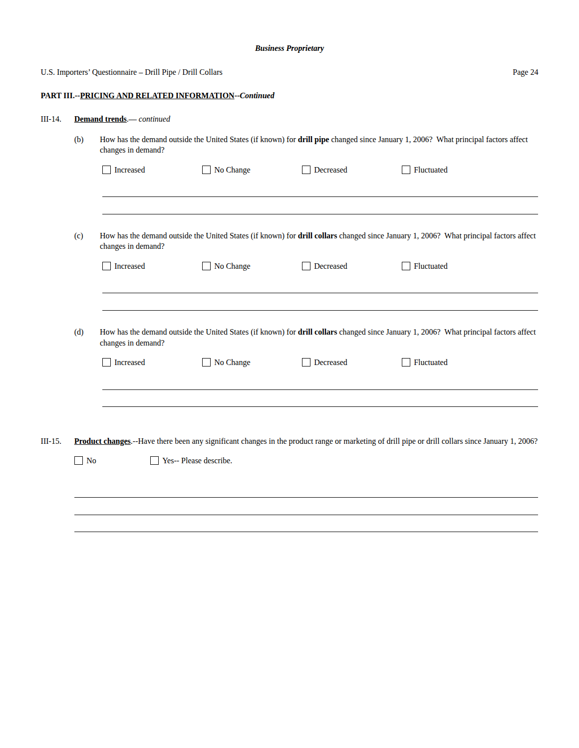Business Proprietary
U.S. Importers’ Questionnaire – Drill Pipe / Drill Collars
Page 24
PART III.--PRICING AND RELATED INFORMATION--Continued
III-14.
Demand trends.— continued
(b)
How has the demand outside the United States (if known) for drill pipe changed since January 1, 2006? What principal factors affect changes in demand?
Increased
No Change
Decreased
Fluctuated
(c)
How has the demand outside the United States (if known) for drill collars changed since January 1, 2006? What principal factors affect changes in demand?
Increased
No Change
Decreased
Fluctuated
(d)
How has the demand outside the United States (if known) for drill collars changed since January 1, 2006? What principal factors affect changes in demand?
Increased
No Change
Decreased
Fluctuated
III-15.
Product changes.--Have there been any significant changes in the product range or marketing of drill pipe or drill collars since January 1, 2006?
No
Yes-- Please describe.